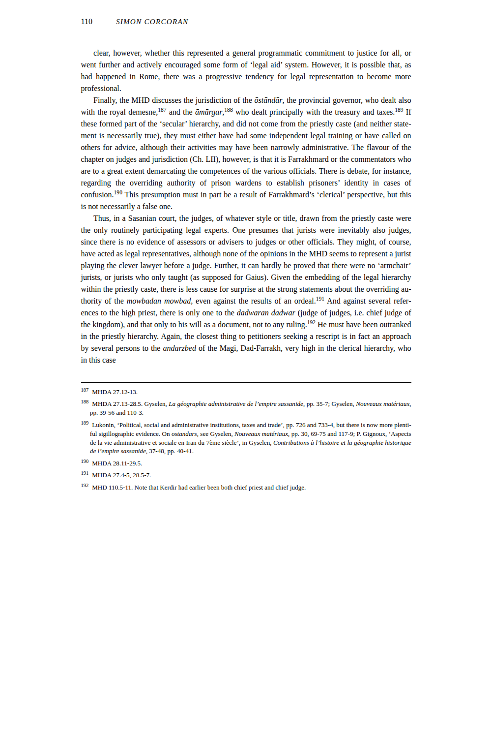110 Simon Corcoran
clear, however, whether this represented a general programmatic commitment to justice for all, or went further and actively encouraged some form of ‘legal aid’ system. However, it is possible that, as had happened in Rome, there was a progressive tendency for legal representation to become more professional.
Finally, the MHD discusses the jurisdiction of the ōstāndār, the provincial governor, who dealt also with the royal demesne,187 and the āmārgar,188 who dealt principally with the treasury and taxes.189 If these formed part of the ‘secular’ hierarchy, and did not come from the priestly caste (and neither statement is necessarily true), they must either have had some independent legal training or have called on others for advice, although their activities may have been narrowly administrative. The flavour of the chapter on judges and jurisdiction (Ch. LII), however, is that it is Farrakhmard or the commentators who are to a great extent demarcating the competences of the various officials. There is debate, for instance, regarding the overriding authority of prison wardens to establish prisoners’ identity in cases of confusion.190 This presumption must in part be a result of Farrakhmard’s ‘clerical’ perspective, but this is not necessarily a false one.
Thus, in a Sasanian court, the judges, of whatever style or title, drawn from the priestly caste were the only routinely participating legal experts. One presumes that jurists were inevitably also judges, since there is no evidence of assessors or advisers to judges or other officials. They might, of course, have acted as legal representatives, although none of the opinions in the MHD seems to represent a jurist playing the clever lawyer before a judge. Further, it can hardly be proved that there were no ‘armchair’ jurists, or jurists who only taught (as supposed for Gaius). Given the embedding of the legal hierarchy within the priestly caste, there is less cause for surprise at the strong statements about the overriding authority of the mowbadan mowbad, even against the results of an ordeal.191 And against several references to the high priest, there is only one to the dadwaran dadwar (judge of judges, i.e. chief judge of the kingdom), and that only to his will as a document, not to any ruling.192 He must have been outranked in the priestly hierarchy. Again, the closest thing to petitioners seeking a rescript is in fact an approach by several persons to the andarzbed of the Magi, Dad-Farrakh, very high in the clerical hierarchy, who in this case
187 MHDA 27.12-13.
188 MHDA 27.13-28.5. Gyselen, La géographie administrative de l’empire sassanide, pp. 35-7; Gyselen, Nouveaux matériaux, pp. 39-56 and 110-3.
189 Lukonin, ‘Political, social and administrative institutions, taxes and trade’, pp. 726 and 733-4, but there is now more plentiful sigillographic evidence. On ostandars, see Gyselen, Nouveaux matériaux, pp. 30, 69-75 and 117-9; P. Gignoux, ‘Aspects de la vie administrative et sociale en Iran du 7ème siècle’, in Gyselen, Contributions à l’histoire et la géographie historique de l’empire sassanide, 37-48, pp. 40-41.
190 MHDA 28.11-29.5.
191 MHDA 27.4-5, 28.5-7.
192 MHD 110.5-11. Note that Kerdir had earlier been both chief priest and chief judge.